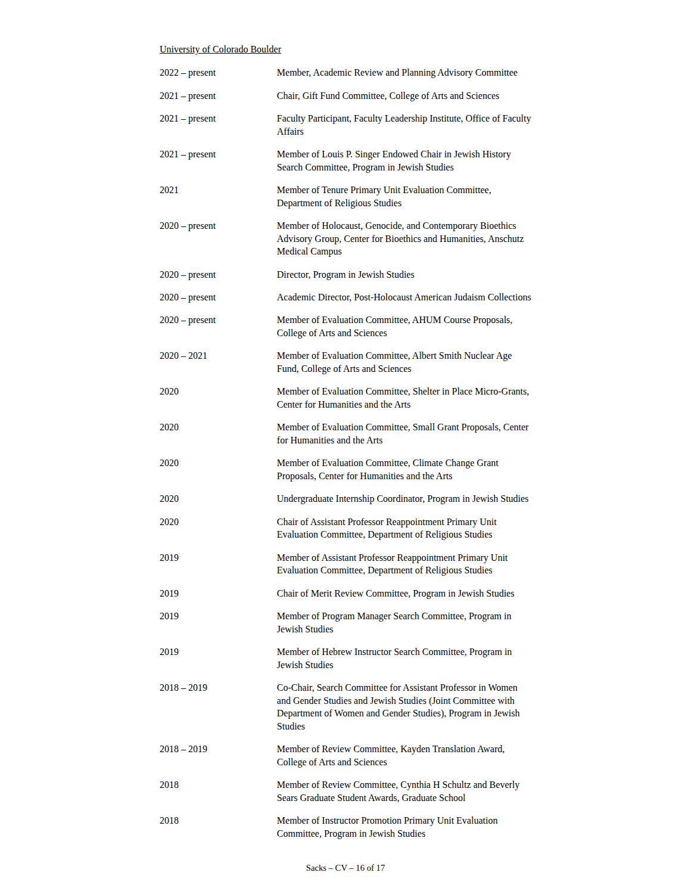University of Colorado Boulder
2022 – present
Member, Academic Review and Planning Advisory Committee
2021 – present
Chair, Gift Fund Committee, College of Arts and Sciences
2021 – present
Faculty Participant, Faculty Leadership Institute, Office of Faculty Affairs
2021 – present
Member of Louis P. Singer Endowed Chair in Jewish History Search Committee, Program in Jewish Studies
2021
Member of Tenure Primary Unit Evaluation Committee, Department of Religious Studies
2020 – present
Member of Holocaust, Genocide, and Contemporary Bioethics Advisory Group, Center for Bioethics and Humanities, Anschutz Medical Campus
2020 – present
Director, Program in Jewish Studies
2020 – present
Academic Director, Post-Holocaust American Judaism Collections
2020 – present
Member of Evaluation Committee, AHUM Course Proposals, College of Arts and Sciences
2020 – 2021
Member of Evaluation Committee, Albert Smith Nuclear Age Fund, College of Arts and Sciences
2020
Member of Evaluation Committee, Shelter in Place Micro-Grants, Center for Humanities and the Arts
2020
Member of Evaluation Committee, Small Grant Proposals, Center for Humanities and the Arts
2020
Member of Evaluation Committee, Climate Change Grant Proposals, Center for Humanities and the Arts
2020
Undergraduate Internship Coordinator, Program in Jewish Studies
2020
Chair of Assistant Professor Reappointment Primary Unit Evaluation Committee, Department of Religious Studies
2019
Member of Assistant Professor Reappointment Primary Unit Evaluation Committee, Department of Religious Studies
2019
Chair of Merit Review Committee, Program in Jewish Studies
2019
Member of Program Manager Search Committee, Program in Jewish Studies
2019
Member of Hebrew Instructor Search Committee, Program in Jewish Studies
2018 – 2019
Co-Chair, Search Committee for Assistant Professor in Women and Gender Studies and Jewish Studies (Joint Committee with Department of Women and Gender Studies), Program in Jewish Studies
2018 – 2019
Member of Review Committee, Kayden Translation Award, College of Arts and Sciences
2018
Member of Review Committee, Cynthia H Schultz and Beverly Sears Graduate Student Awards, Graduate School
2018
Member of Instructor Promotion Primary Unit Evaluation Committee, Program in Jewish Studies
Sacks – CV – 16 of 17